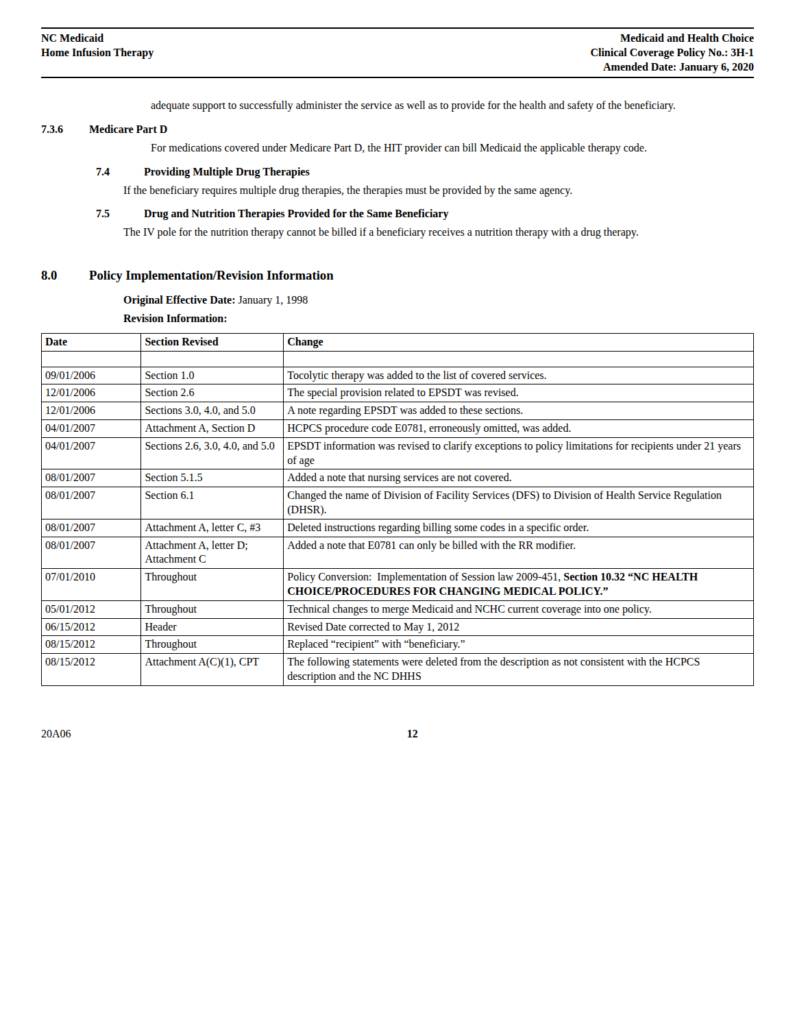NC Medicaid
Home Infusion Therapy
Medicaid and Health Choice
Clinical Coverage Policy No.: 3H-1
Amended Date: January 6, 2020
adequate support to successfully administer the service as well as to provide for the health and safety of the beneficiary.
7.3.6 Medicare Part D
For medications covered under Medicare Part D, the HIT provider can bill Medicaid the applicable therapy code.
7.4 Providing Multiple Drug Therapies
If the beneficiary requires multiple drug therapies, the therapies must be provided by the same agency.
7.5 Drug and Nutrition Therapies Provided for the Same Beneficiary
The IV pole for the nutrition therapy cannot be billed if a beneficiary receives a nutrition therapy with a drug therapy.
8.0 Policy Implementation/Revision Information
Original Effective Date: January 1, 1998
Revision Information:
| Date | Section Revised | Change |
| 09/01/2006 | Section 1.0 | Tocolytic therapy was added to the list of covered services. |
| 12/01/2006 | Section 2.6 | The special provision related to EPSDT was revised. |
| 12/01/2006 | Sections 3.0, 4.0, and 5.0 | A note regarding EPSDT was added to these sections. |
| 04/01/2007 | Attachment A, Section D | HCPCS procedure code E0781, erroneously omitted, was added. |
| 04/01/2007 | Sections 2.6, 3.0, 4.0, and 5.0 | EPSDT information was revised to clarify exceptions to policy limitations for recipients under 21 years of age |
| 08/01/2007 | Section 5.1.5 | Added a note that nursing services are not covered. |
| 08/01/2007 | Section 6.1 | Changed the name of Division of Facility Services (DFS) to Division of Health Service Regulation (DHSR). |
| 08/01/2007 | Attachment A, letter C, #3 | Deleted instructions regarding billing some codes in a specific order. |
| 08/01/2007 | Attachment A, letter D; Attachment C | Added a note that E0781 can only be billed with the RR modifier. |
| 07/01/2010 | Throughout | Policy Conversion: Implementation of Session law 2009-451, Section 10.32 “NC HEALTH CHOICE/PROCEDURES FOR CHANGING MEDICAL POLICY.” |
| 05/01/2012 | Throughout | Technical changes to merge Medicaid and NCHC current coverage into one policy. |
| 06/15/2012 | Header | Revised Date corrected to May 1, 2012 |
| 08/15/2012 | Throughout | Replaced “recipient” with “beneficiary.” |
| 08/15/2012 | Attachment A(C)(1), CPT | The following statements were deleted from the description as not consistent with the HCPCS description and the NC DHHS |
20A06
12